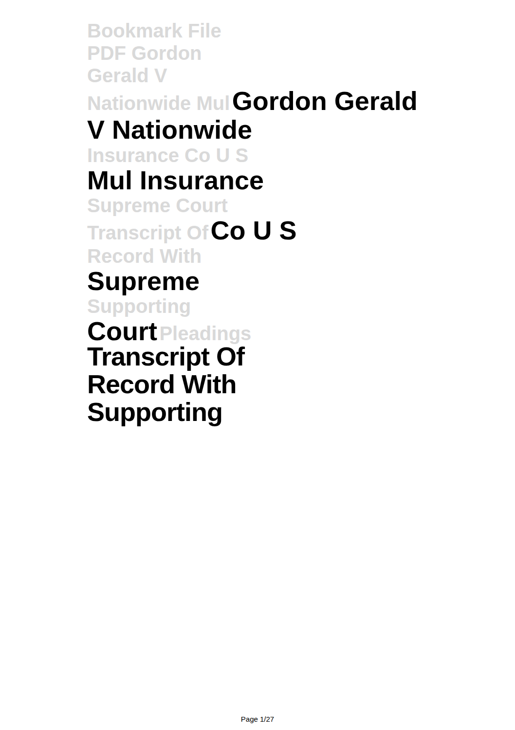Bookmark File PDF Gordon Gerald V Nationwide Mul Gordon Gerald V Nationwide Insurance Co U S Mul Insurance Supreme Court Transcript Of Co U S Record With Supreme Supporting Court Pleadings
Transcript Of Record With Supporting
Page 1/27